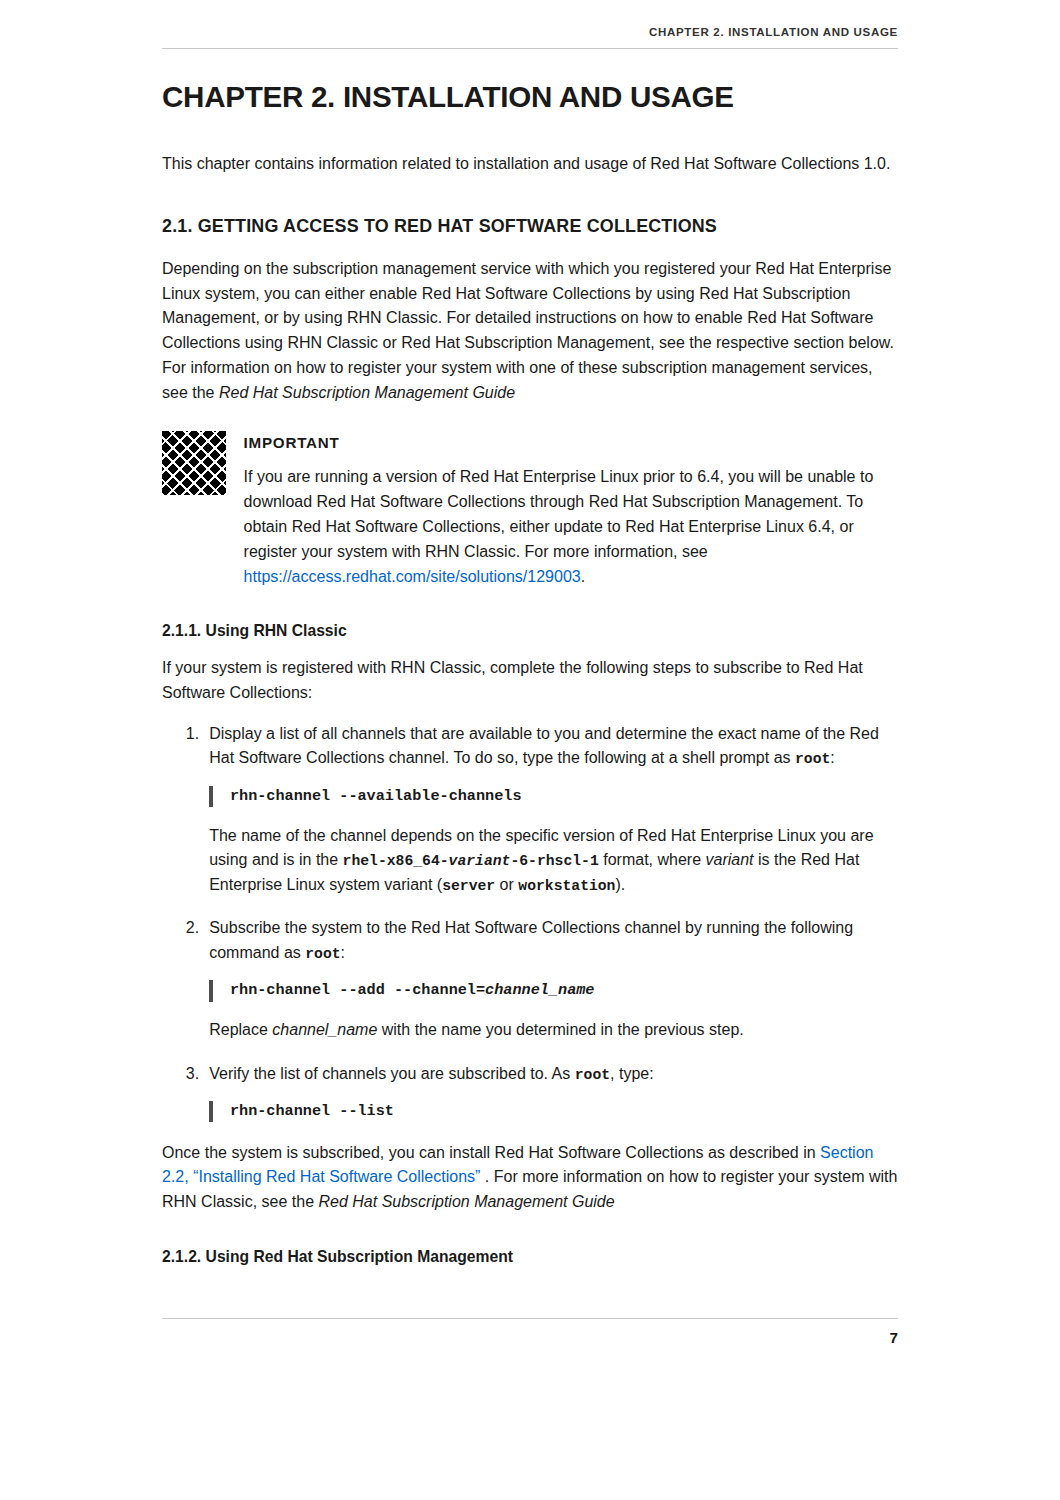Chapter 2. Installation and Usage
CHAPTER 2. INSTALLATION AND USAGE
This chapter contains information related to installation and usage of Red Hat Software Collections 1.0.
2.1. GETTING ACCESS TO RED HAT SOFTWARE COLLECTIONS
Depending on the subscription management service with which you registered your Red Hat Enterprise Linux system, you can either enable Red Hat Software Collections by using Red Hat Subscription Management, or by using RHN Classic. For detailed instructions on how to enable Red Hat Software Collections using RHN Classic or Red Hat Subscription Management, see the respective section below. For information on how to register your system with one of these subscription management services, see the Red Hat Subscription Management Guide
IMPORTANT
If you are running a version of Red Hat Enterprise Linux prior to 6.4, you will be unable to download Red Hat Software Collections through Red Hat Subscription Management. To obtain Red Hat Software Collections, either update to Red Hat Enterprise Linux 6.4, or register your system with RHN Classic. For more information, see https://access.redhat.com/site/solutions/129003.
2.1.1. Using RHN Classic
If your system is registered with RHN Classic, complete the following steps to subscribe to Red Hat Software Collections:
Display a list of all channels that are available to you and determine the exact name of the Red Hat Software Collections channel. To do so, type the following at a shell prompt as root:
rhn-channel --available-channels
The name of the channel depends on the specific version of Red Hat Enterprise Linux you are using and is in the rhel-x86_64-variant-6-rhscl-1 format, where variant is the Red Hat Enterprise Linux system variant (server or workstation).
Subscribe the system to the Red Hat Software Collections channel by running the following command as root:
rhn-channel --add --channel=channel_name
Replace channel_name with the name you determined in the previous step.
Verify the list of channels you are subscribed to. As root, type:
rhn-channel --list
Once the system is subscribed, you can install Red Hat Software Collections as described in Section 2.2, “Installing Red Hat Software Collections” . For more information on how to register your system with RHN Classic, see the Red Hat Subscription Management Guide
2.1.2. Using Red Hat Subscription Management
7